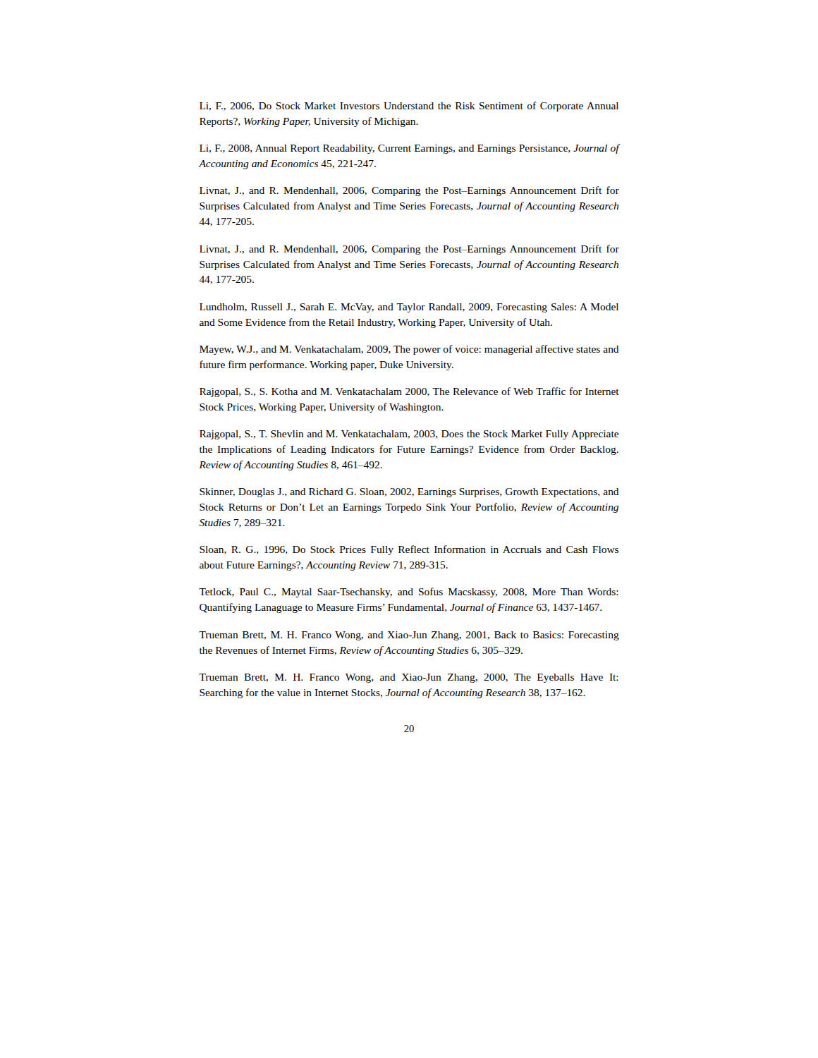Li, F., 2006, Do Stock Market Investors Understand the Risk Sentiment of Corporate Annual Reports?, Working Paper, University of Michigan.
Li, F., 2008, Annual Report Readability, Current Earnings, and Earnings Persistance, Journal of Accounting and Economics 45, 221-247.
Livnat, J., and R. Mendenhall, 2006, Comparing the Post–Earnings Announcement Drift for Surprises Calculated from Analyst and Time Series Forecasts, Journal of Accounting Research 44, 177-205.
Livnat, J., and R. Mendenhall, 2006, Comparing the Post–Earnings Announcement Drift for Surprises Calculated from Analyst and Time Series Forecasts, Journal of Accounting Research 44, 177-205.
Lundholm, Russell J., Sarah E. McVay, and Taylor Randall, 2009, Forecasting Sales: A Model and Some Evidence from the Retail Industry, Working Paper, University of Utah.
Mayew, W.J., and M. Venkatachalam, 2009, The power of voice: managerial affective states and future firm performance. Working paper, Duke University.
Rajgopal, S., S. Kotha and M. Venkatachalam 2000, The Relevance of Web Traffic for Internet Stock Prices, Working Paper, University of Washington.
Rajgopal, S., T. Shevlin and M. Venkatachalam, 2003, Does the Stock Market Fully Appreciate the Implications of Leading Indicators for Future Earnings? Evidence from Order Backlog. Review of Accounting Studies 8, 461–492.
Skinner, Douglas J., and Richard G. Sloan, 2002, Earnings Surprises, Growth Expectations, and Stock Returns or Don’t Let an Earnings Torpedo Sink Your Portfolio, Review of Accounting Studies 7, 289–321.
Sloan, R. G., 1996, Do Stock Prices Fully Reflect Information in Accruals and Cash Flows about Future Earnings?, Accounting Review 71, 289-315.
Tetlock, Paul C., Maytal Saar-Tsechansky, and Sofus Macskassy, 2008, More Than Words: Quantifying Lanaguage to Measure Firms’ Fundamental, Journal of Finance 63, 1437-1467.
Trueman Brett, M. H. Franco Wong, and Xiao-Jun Zhang, 2001, Back to Basics: Forecasting the Revenues of Internet Firms, Review of Accounting Studies 6, 305–329.
Trueman Brett, M. H. Franco Wong, and Xiao-Jun Zhang, 2000, The Eyeballs Have It: Searching for the value in Internet Stocks, Journal of Accounting Research 38, 137–162.
20